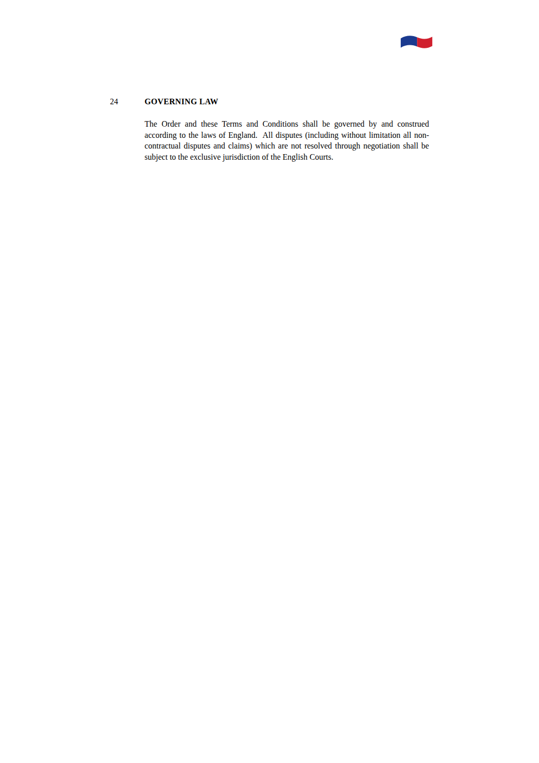24
GOVERNING LAW
The Order and these Terms and Conditions shall be governed by and construed according to the laws of England. All disputes (including without limitation all non-contractual disputes and claims) which are not resolved through negotiation shall be subject to the exclusive jurisdiction of the English Courts.